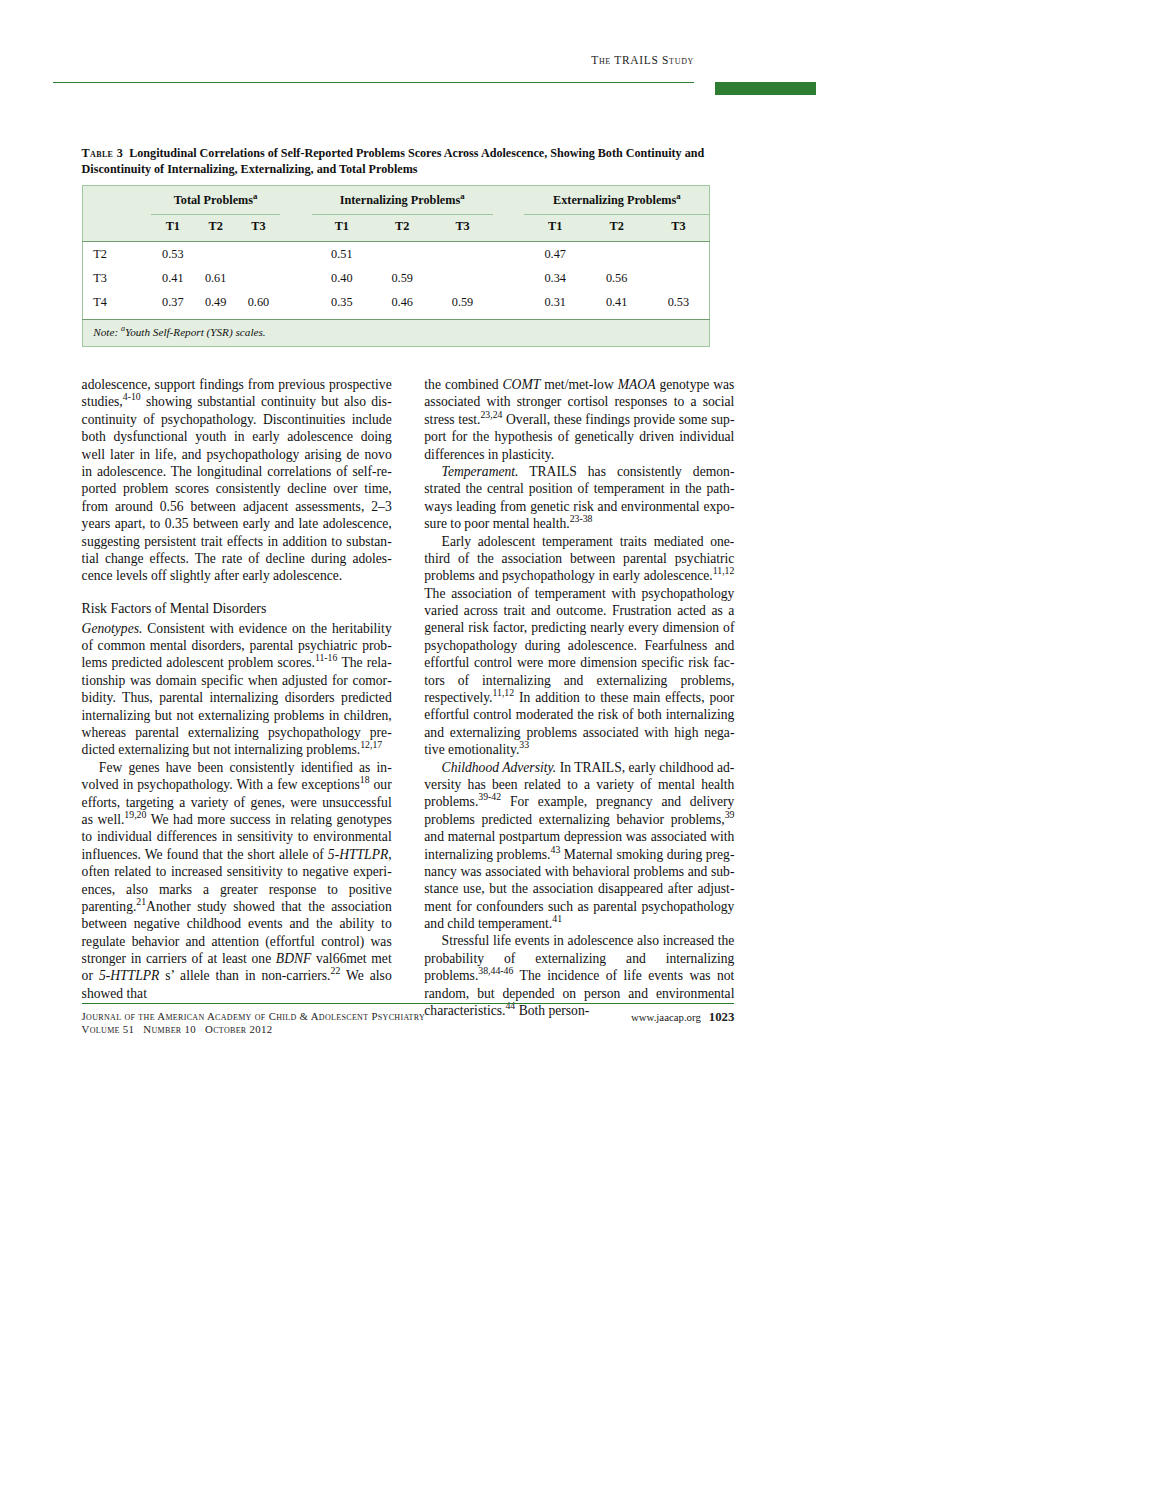The TRAILS Study
Table 3 Longitudinal Correlations of Self-Reported Problems Scores Across Adolescence, Showing Both Continuity and Discontinuity of Internalizing, Externalizing, and Total Problems
| | Total Problems a | | Internalizing Problems a | | Externalizing Problems a |
| --- | --- | --- | --- | --- | --- |
| | T1 | T2 | T3 | | T1 | T2 | T3 | | T1 | T2 | T3 |
| T2 | 0.53 | | | | 0.51 | | | | 0.47 | | |
| T3 | 0.41 | 0.61 | | | 0.40 | 0.59 | | | 0.34 | 0.56 | |
| T4 | 0.37 | 0.49 | 0.60 | | 0.35 | 0.46 | 0.59 | | 0.31 | 0.41 | 0.53 |
| Note: a Youth Self-Report (YSR) scales. |
adolescence, support findings from previous prospective studies,4-10 showing substantial continuity but also discontinuity of psychopathology. Discontinuities include both dysfunctional youth in early adolescence doing well later in life, and psychopathology arising de novo in adolescence. The longitudinal correlations of self-reported problem scores consistently decline over time, from around 0.56 between adjacent assessments, 2–3 years apart, to 0.35 between early and late adolescence, suggesting persistent trait effects in addition to substantial change effects. The rate of decline during adolescence levels off slightly after early adolescence.
Risk Factors of Mental Disorders
Genotypes. Consistent with evidence on the heritability of common mental disorders, parental psychiatric problems predicted adolescent problem scores.11-16 The relationship was domain specific when adjusted for comorbidity. Thus, parental internalizing disorders predicted internalizing but not externalizing problems in children, whereas parental externalizing psychopathology predicted externalizing but not internalizing problems.12,17
Few genes have been consistently identified as involved in psychopathology. With a few exceptions18 our efforts, targeting a variety of genes, were unsuccessful as well.19,20 We had more success in relating genotypes to individual differences in sensitivity to environmental influences. We found that the short allele of 5-HTTLPR, often related to increased sensitivity to negative experiences, also marks a greater response to positive parenting.21Another study showed that the association between negative childhood events and the ability to regulate behavior and attention (effortful control) was stronger in carriers of at least one BDNF val66met met or 5-HTTLPR s’ allele than in non-carriers.22 We also showed that
the combined COMT met/met-low MAOA genotype was associated with stronger cortisol responses to a social stress test.23,24 Overall, these findings provide some support for the hypothesis of genetically driven individual differences in plasticity.
Temperament. TRAILS has consistently demonstrated the central position of temperament in the pathways leading from genetic risk and environmental exposure to poor mental health.23-38
Early adolescent temperament traits mediated one-third of the association between parental psychiatric problems and psychopathology in early adolescence.11,12 The association of temperament with psychopathology varied across trait and outcome. Frustration acted as a general risk factor, predicting nearly every dimension of psychopathology during adolescence. Fearfulness and effortful control were more dimension specific risk factors of internalizing and externalizing problems, respectively.11,12 In addition to these main effects, poor effortful control moderated the risk of both internalizing and externalizing problems associated with high negative emotionality.33
Childhood Adversity. In TRAILS, early childhood adversity has been related to a variety of mental health problems.39-42 For example, pregnancy and delivery problems predicted externalizing behavior problems,39 and maternal postpartum depression was associated with internalizing problems.43 Maternal smoking during pregnancy was associated with behavioral problems and substance use, but the association disappeared after adjustment for confounders such as parental psychopathology and child temperament.41
Stressful life events in adolescence also increased the probability of externalizing and internalizing problems.38,44-46 The incidence of life events was not random, but depended on person and environmental characteristics.44 Both person-
Journal of the American Academy of Child & Adolescent Psychiatry
Volume 51 Number 10 October 2012
www.jaacap.org 1023